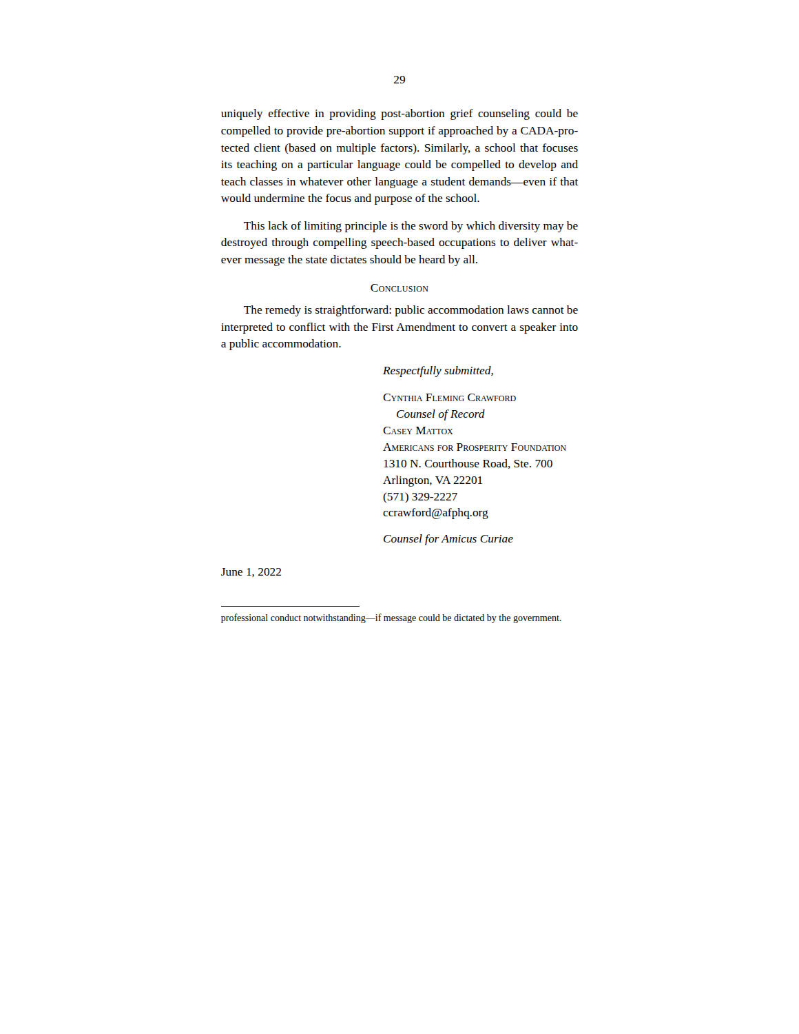29
uniquely effective in providing post-abortion grief counseling could be compelled to provide pre-abortion support if approached by a CADA-protected client (based on multiple factors). Similarly, a school that focuses its teaching on a particular language could be compelled to develop and teach classes in whatever other language a student demands—even if that would undermine the focus and purpose of the school.
This lack of limiting principle is the sword by which diversity may be destroyed through compelling speech-based occupations to deliver whatever message the state dictates should be heard by all.
Conclusion
The remedy is straightforward: public accommodation laws cannot be interpreted to conflict with the First Amendment to convert a speaker into a public accommodation.
Respectfully submitted,
Cynthia Fleming Crawford
Counsel of Record
Casey Mattox
Americans for Prosperity Foundation
1310 N. Courthouse Road, Ste. 700
Arlington, VA 22201
(571) 329-2227
ccrawford@afphq.org
Counsel for Amicus Curiae
June 1, 2022
professional conduct notwithstanding—if message could be dictated by the government.